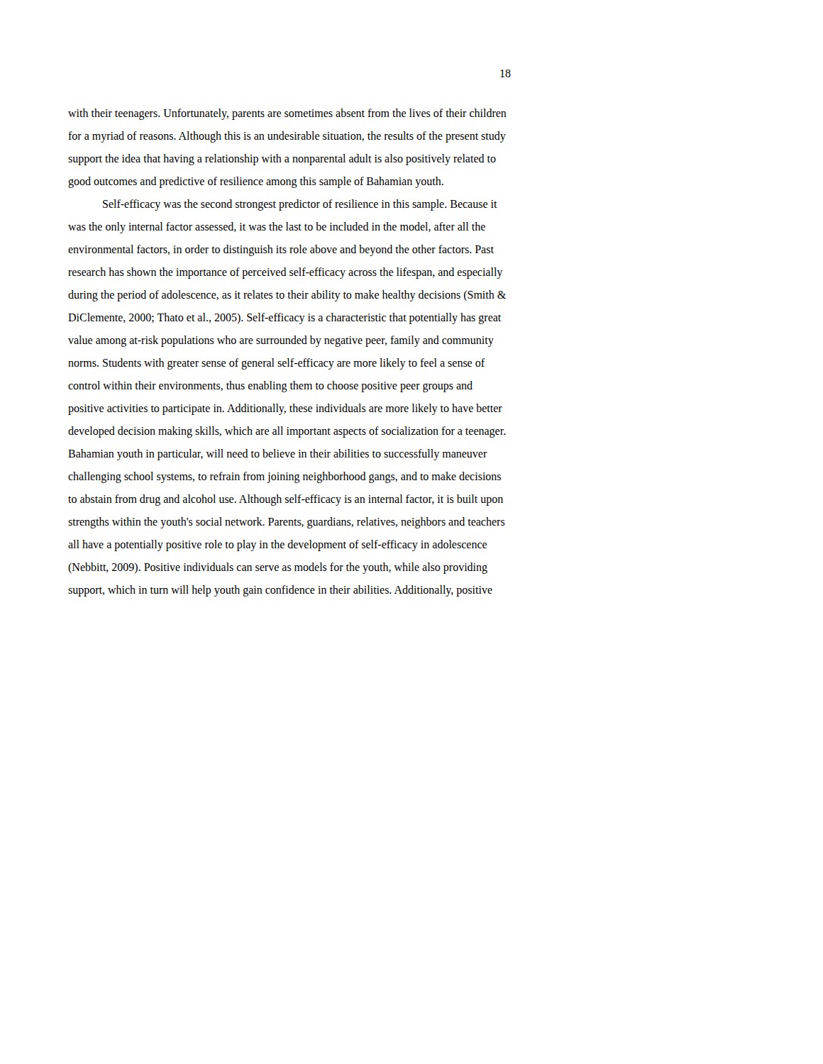18
with their teenagers. Unfortunately, parents are sometimes absent from the lives of their children for a myriad of reasons. Although this is an undesirable situation, the results of the present study support the idea that having a relationship with a nonparental adult is also positively related to good outcomes and predictive of resilience among this sample of Bahamian youth.
Self-efficacy was the second strongest predictor of resilience in this sample. Because it was the only internal factor assessed, it was the last to be included in the model, after all the environmental factors, in order to distinguish its role above and beyond the other factors. Past research has shown the importance of perceived self-efficacy across the lifespan, and especially during the period of adolescence, as it relates to their ability to make healthy decisions (Smith & DiClemente, 2000; Thato et al., 2005). Self-efficacy is a characteristic that potentially has great value among at-risk populations who are surrounded by negative peer, family and community norms. Students with greater sense of general self-efficacy are more likely to feel a sense of control within their environments, thus enabling them to choose positive peer groups and positive activities to participate in. Additionally, these individuals are more likely to have better developed decision making skills, which are all important aspects of socialization for a teenager. Bahamian youth in particular, will need to believe in their abilities to successfully maneuver challenging school systems, to refrain from joining neighborhood gangs, and to make decisions to abstain from drug and alcohol use. Although self-efficacy is an internal factor, it is built upon strengths within the youth's social network. Parents, guardians, relatives, neighbors and teachers all have a potentially positive role to play in the development of self-efficacy in adolescence (Nebbitt, 2009). Positive individuals can serve as models for the youth, while also providing support, which in turn will help youth gain confidence in their abilities. Additionally, positive